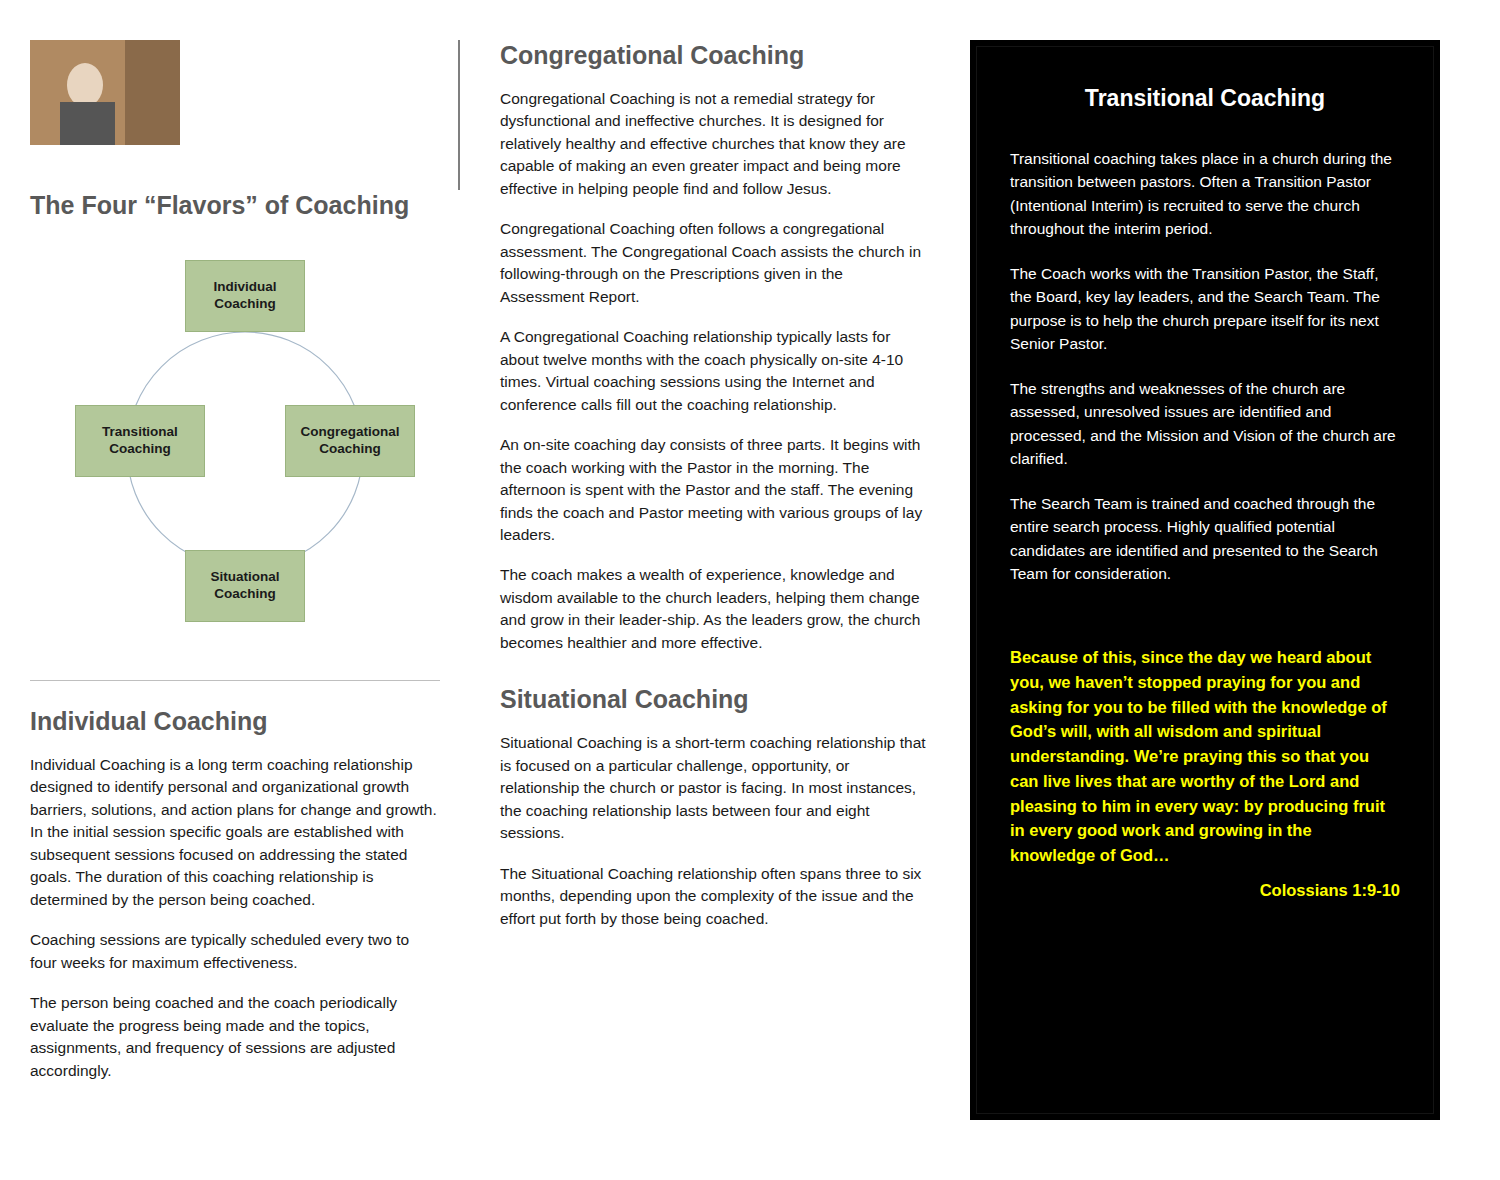The Four “Flavors” of Coaching
Individual
Coaching
Congregational
Coaching
Situational
Coaching
Transitional
Coaching
Individual Coaching
Individual Coaching is a long term coaching relationship designed to identify personal and organizational growth barriers, solutions, and action plans for change and growth. In the initial session specific goals are established with subsequent sessions focused on addressing the stated goals. The duration of this coaching relationship is determined by the person being coached.
Coaching sessions are typically scheduled every two to four weeks for maximum effectiveness.
The person being coached and the coach periodically evaluate the progress being made and the topics, assignments, and frequency of sessions are adjusted accordingly.
Congregational Coaching
Congregational Coaching is not a remedial strategy for dysfunctional and ineffective churches. It is designed for relatively healthy and effective churches that know they are capable of making an even greater impact and being more effective in helping people find and follow Jesus.
Congregational Coaching often follows a congregational assessment. The Congregational Coach assists the church in following-through on the Prescriptions given in the Assessment Report.
A Congregational Coaching relationship typically lasts for about twelve months with the coach physically on-site 4-10 times. Virtual coaching sessions using the Internet and conference calls fill out the coaching relationship.
An on-site coaching day consists of three parts. It begins with the coach working with the Pastor in the morning. The afternoon is spent with the Pastor and the staff. The evening finds the coach and Pastor meeting with various groups of lay leaders.
The coach makes a wealth of experience, knowledge and wisdom available to the church leaders, helping them change and grow in their leader-ship. As the leaders grow, the church becomes healthier and more effective.
Situational Coaching
Situational Coaching is a short-term coaching relationship that is focused on a particular challenge, opportunity, or relationship the church or pastor is facing. In most instances, the coaching relationship lasts between four and eight sessions.
The Situational Coaching relationship often spans three to six months, depending upon the complexity of the issue and the effort put forth by those being coached.
Transitional Coaching
Transitional coaching takes place in a church during the transition between pastors. Often a Transition Pastor (Intentional Interim) is recruited to serve the church throughout the interim period.
The Coach works with the Transition Pastor, the Staff, the Board, key lay leaders, and the Search Team. The purpose is to help the church prepare itself for its next Senior Pastor.
The strengths and weaknesses of the church are assessed, unresolved issues are identified and processed, and the Mission and Vision of the church are clarified.
The Search Team is trained and coached through the entire search process. Highly qualified potential candidates are identified and presented to the Search Team for consideration.
Because of this, since the day we heard about you, we haven’t stopped praying for you and asking for you to be filled with the knowledge of God’s will, with all wisdom and spiritual understanding. We’re praying this so that you can live lives that are worthy of the Lord and pleasing to him in every way: by producing fruit in every good work and growing in the knowledge of God… Colossians 1:9-10